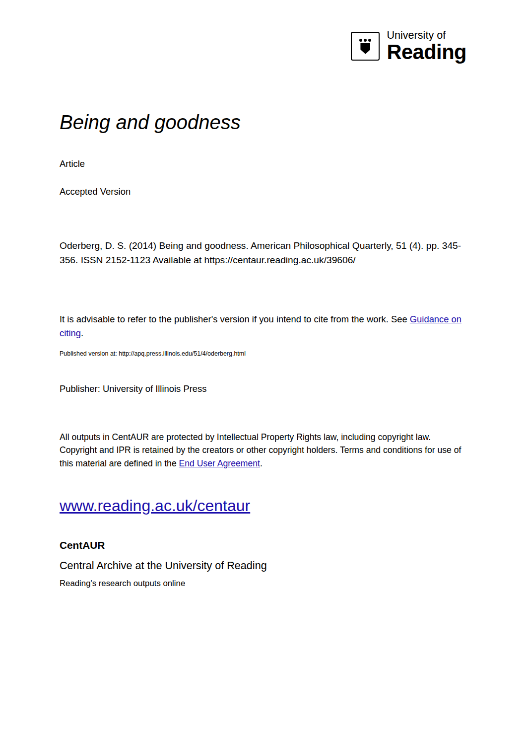University of
Reading
Being and goodness
Article
Accepted Version
Oderberg, D. S. (2014) Being and goodness. American Philosophical Quarterly, 51 (4). pp. 345-356. ISSN 2152-1123 Available at https://centaur.reading.ac.uk/39606/
It is advisable to refer to the publisher's version if you intend to cite from the work. See Guidance on citing.
Published version at: http://apq.press.illinois.edu/51/4/oderberg.html
Publisher: University of Illinois Press
All outputs in CentAUR are protected by Intellectual Property Rights law, including copyright law. Copyright and IPR is retained by the creators or other copyright holders. Terms and conditions for use of this material are defined in the End User Agreement.
www.reading.ac.uk/centaur
CentAUR
Central Archive at the University of Reading
Reading's research outputs online